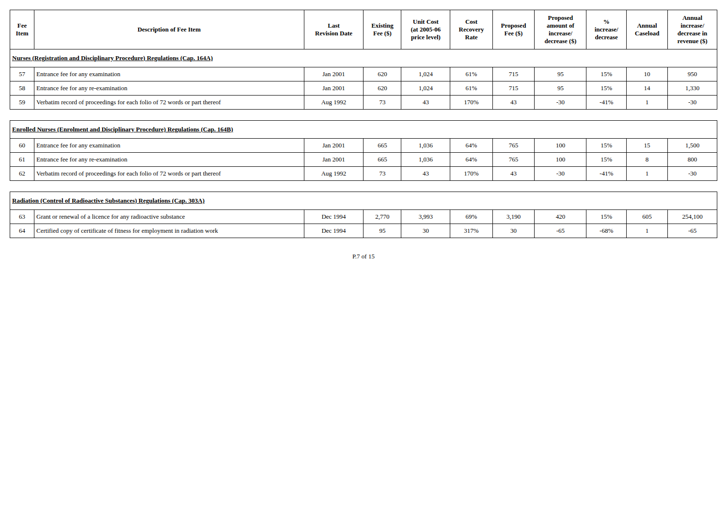| Fee Item | Description of Fee Item | Last Revision Date | Existing Fee ($) | Unit Cost (at 2005-06 price level) | Cost Recovery Rate | Proposed Fee ($) | Proposed amount of increase/ decrease ($) | % increase/ decrease | Annual Caseload | Annual increase/ decrease in revenue ($) |
| --- | --- | --- | --- | --- | --- | --- | --- | --- | --- | --- |
| Nurses (Registration and Disciplinary Procedure) Regulations (Cap. 164A) |
| 57 | Entrance fee for any examination | Jan 2001 | 620 | 1,024 | 61% | 715 | 95 | 15% | 10 | 950 |
| 58 | Entrance fee for any re-examination | Jan 2001 | 620 | 1,024 | 61% | 715 | 95 | 15% | 14 | 1,330 |
| 59 | Verbatim record of proceedings for each folio of 72 words or part thereof | Aug 1992 | 73 | 43 | 170% | 43 | -30 | -41% | 1 | -30 |
| Enrolled Nurses (Enrolment and Disciplinary Procedure) Regulations (Cap. 164B) |
| 60 | Entrance fee for any examination | Jan 2001 | 665 | 1,036 | 64% | 765 | 100 | 15% | 15 | 1,500 |
| 61 | Entrance fee for any re-examination | Jan 2001 | 665 | 1,036 | 64% | 765 | 100 | 15% | 8 | 800 |
| 62 | Verbatim record of proceedings for each folio of 72 words or part thereof | Aug 1992 | 73 | 43 | 170% | 43 | -30 | -41% | 1 | -30 |
| Radiation (Control of Radioactive Substances) Regulations (Cap. 303A) |
| 63 | Grant or renewal of a licence for any radioactive substance | Dec 1994 | 2,770 | 3,993 | 69% | 3,190 | 420 | 15% | 605 | 254,100 |
| 64 | Certified copy of certificate of fitness for employment in radiation work | Dec 1994 | 95 | 30 | 317% | 30 | -65 | -68% | 1 | -65 |
P.7 of 15